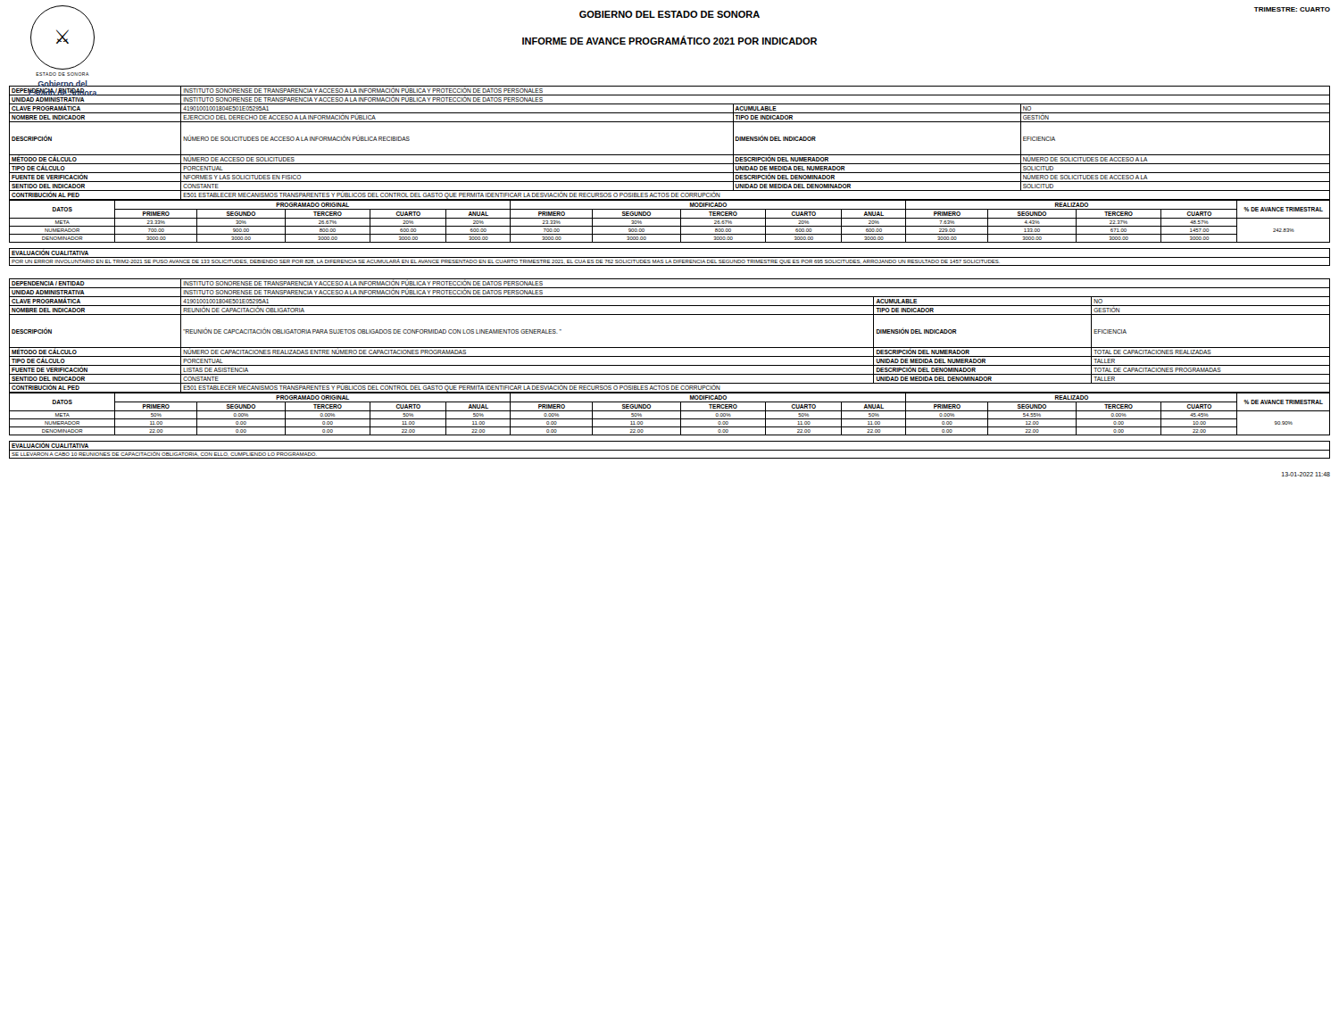⚔
ESTADO DE SONORA
Gobierno del
Estado de Sonora
GOBIERNO DEL ESTADO DE SONORA
INFORME DE AVANCE PROGRAMÁTICO 2021 POR INDICADOR
TRIMESTRE: CUARTO
| DEPENDENCIA / ENTIDAD | INSTITUTO SONORENSE DE TRANSPARENCIA Y ACCESO A LA INFORMACIÓN PÚBLICA Y PROTECCIÓN DE DATOS PERSONALES |
| UNIDAD ADMINISTRATIVA | INSTITUTO SONORENSE DE TRANSPARENCIA Y ACCESO A LA INFORMACIÓN PÚBLICA Y PROTECCIÓN DE DATOS PERSONALES |
| CLAVE PROGRAMÁTICA | 41901001001804E501E05295A1 | ACUMULABLE | NO |
| NOMBRE DEL INDICADOR | EJERCICIO DEL DERECHO DE ACCESO A LA INFORMACIÓN PÚBLICA | TIPO DE INDICADOR | GESTIÓN |
| DESCRIPCIÓN | NÚMERO DE SOLICITUDES DE ACCESO A LA INFORMACIÓN PÚBLICA RECIBIDAS | DIMENSIÓN DEL INDICADOR | EFICIENCIA |
| MÉTODO DE CÁLCULO | NÚMERO DE ACCESO DE SOLICITUDES | DESCRIPCIÓN DEL NUMERADOR | NÚMERO DE SOLICITUDES DE ACCESO A LA |
| TIPO DE CÁLCULO | PORCENTUAL | UNIDAD DE MEDIDA DEL NUMERADOR | SOLICITUD |
| FUENTE DE VERIFICACIÓN | NFORMES Y LAS SOLICITUDES EN FISICO | DESCRIPCIÓN DEL DENOMINADOR | NÚMERO DE SOLICITUDES DE ACCESO A LA |
| SENTIDO DEL INDICADOR | CONSTANTE | UNIDAD DE MEDIDA DEL DENOMINADOR | SOLICITUD |
| CONTRIBUCIÓN AL PED | E501 ESTABLECER MECANISMOS TRANSPARENTES Y PÚBLICOS DEL CONTROL DEL GASTO QUE PERMITA IDENTIFICAR LA DESVIACIÓN DE RECURSOS O POSIBLES ACTOS DE CORRUPCIÓN |
| DATOS | PROGRAMADO ORIGINAL | MODIFICADO | REALIZADO | % DE AVANCE TRIMESTRAL |
| PRIMERO | SEGUNDO | TERCERO | CUARTO | ANUAL | PRIMERO | SEGUNDO | TERCERO | CUARTO | ANUAL | PRIMERO | SEGUNDO | TERCERO | CUARTO |
| META | 23.33% | 30% | 26.67% | 20% | 20% | 23.33% | 30% | 26.67% | 20% | 20% | 7.63% | 4.43% | 22.37% | 48.57% | 242.83% |
| NUMERADOR | 700.00 | 900.00 | 800.00 | 600.00 | 600.00 | 700.00 | 900.00 | 800.00 | 600.00 | 600.00 | 229.00 | 133.00 | 671.00 | 1457.00 |
| DENOMINADOR | 3000.00 | 3000.00 | 3000.00 | 3000.00 | 3000.00 | 3000.00 | 3000.00 | 3000.00 | 3000.00 | 3000.00 | 3000.00 | 3000.00 | 3000.00 | 3000.00 |
| EVALUACIÓN CUALITATIVA |
| POR UN ERROR INVOLUNTARIO EN EL TRIM2-2021 SE PUSO AVANCE DE 133 SOLICITUDES, DEBIENDO SER POR 828, LA DIFERENCIA SE ACUMULARÁ EN EL AVANCE PRESENTADO EN EL CUARTO TRIMESTRE 2021, EL CUA ES DE 762 SOLICITUDES MAS LA DIFERENCIA DEL SEGUNDO TRIMESTRE QUE ES POR 695 SOLICITUDES, ARROJANDO UN RESULTADO DE 1457 SOLICITUDES. |
| DEPENDENCIA / ENTIDAD | INSTITUTO SONORENSE DE TRANSPARENCIA Y ACCESO A LA INFORMACIÓN PÚBLICA Y PROTECCIÓN DE DATOS PERSONALES |
| UNIDAD ADMINISTRATIVA | INSTITUTO SONORENSE DE TRANSPARENCIA Y ACCESO A LA INFORMACIÓN PÚBLICA Y PROTECCIÓN DE DATOS PERSONALES |
| CLAVE PROGRAMÁTICA | 41901001001804E501E05295A1 | ACUMULABLE | NO |
| NOMBRE DEL INDICADOR | REUNIÓN DE CAPACITACIÓN OBLIGATORIA | TIPO DE INDICADOR | GESTIÓN |
| DESCRIPCIÓN | "REUNIÓN DE CAPCACITACIÓN OBLIGATORIA PARA SUJETOS OBLIGADOS DE CONFORMIDAD CON LOS LINEAMIENTOS GENERALES. " | DIMENSIÓN DEL INDICADOR | EFICIENCIA |
| MÉTODO DE CÁLCULO | NÚMERO DE CAPACITACIONES REALIZADAS ENTRE NÚMERO DE CAPACITACIONES PROGRAMADAS | DESCRIPCIÓN DEL NUMERADOR | TOTAL DE CAPACITACIONES REALIZADAS |
| TIPO DE CÁLCULO | PORCENTUAL | UNIDAD DE MEDIDA DEL NUMERADOR | TALLER |
| FUENTE DE VERIFICACIÓN | LISTAS DE ASISTENCIA | DESCRIPCIÓN DEL DENOMINADOR | TOTAL DE CAPACITACIONES PROGRAMADAS |
| SENTIDO DEL INDICADOR | CONSTANTE | UNIDAD DE MEDIDA DEL DENOMINADOR | TALLER |
| CONTRIBUCIÓN AL PED | E501 ESTABLECER MECANISMOS TRANSPARENTES Y PÚBLICOS DEL CONTROL DEL GASTO QUE PERMITA IDENTIFICAR LA DESVIACIÓN DE RECURSOS O POSIBLES ACTOS DE CORRUPCIÓN |
| DATOS | PROGRAMADO ORIGINAL | MODIFICADO | REALIZADO | % DE AVANCE TRIMESTRAL |
| PRIMERO | SEGUNDO | TERCERO | CUARTO | ANUAL | PRIMERO | SEGUNDO | TERCERO | CUARTO | ANUAL | PRIMERO | SEGUNDO | TERCERO | CUARTO |
| META | 50% | 0.00% | 0.00% | 50% | 50% | 0.00% | 50% | 0.00% | 50% | 50% | 0.00% | 54.55% | 0.00% | 45.45% | 90.90% |
| NUMERADOR | 11.00 | 0.00 | 0.00 | 11.00 | 11.00 | 0.00 | 11.00 | 0.00 | 11.00 | 11.00 | 0.00 | 12.00 | 0.00 | 10.00 |
| DENOMINADOR | 22.00 | 0.00 | 0.00 | 22.00 | 22.00 | 0.00 | 22.00 | 0.00 | 22.00 | 22.00 | 0.00 | 22.00 | 0.00 | 22.00 |
| EVALUACIÓN CUALITATIVA |
| SE LLEVARON A CABO 10 REUNIONES DE CAPACITACIÓN OBLIGATORIA, CON ELLO, CUMPLIENDO LO PROGRAMADO. |
13-01-2022 11:48